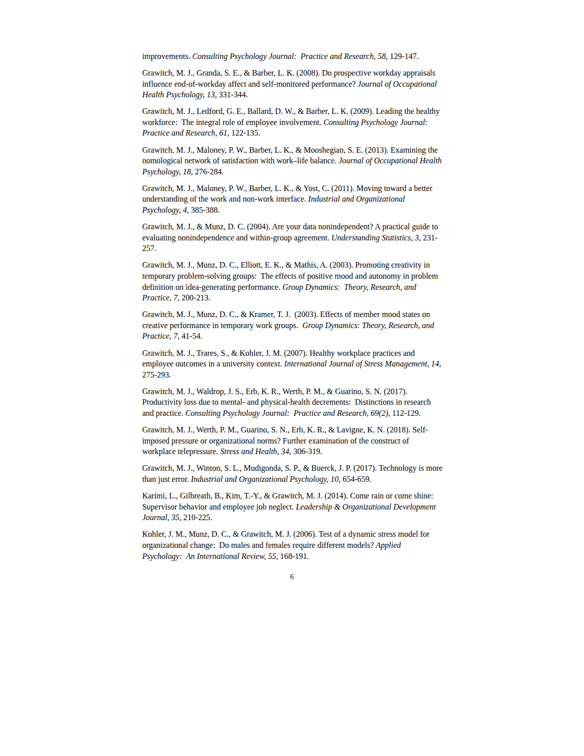improvements. Consulting Psychology Journal: Practice and Research, 58, 129-147.
Grawitch, M. J., Granda, S. E., & Barber, L. K. (2008). Do prospective workday appraisals influence end-of-workday affect and self-monitored performance? Journal of Occupational Health Psychology, 13, 331-344.
Grawitch, M. J., Ledford, G. E., Ballard, D. W., & Barber, L. K. (2009). Leading the healthy workforce: The integral role of employee involvement. Consulting Psychology Journal: Practice and Research, 61, 122-135.
Grawitch, M. J., Maloney, P. W., Barber, L. K., & Mooshegian, S. E. (2013). Examining the nomological network of satisfaction with work–life balance. Journal of Occupational Health Psychology, 18, 276-284.
Grawitch, M. J., Maloney, P. W., Barber, L. K., & Yost, C. (2011). Moving toward a better understanding of the work and non-work interface. Industrial and Organizational Psychology, 4, 385-388.
Grawitch, M. J., & Munz, D. C. (2004). Are your data nonindependent? A practical guide to evaluating nonindependence and within-group agreement. Understanding Statistics, 3, 231-257.
Grawitch, M. J., Munz, D. C., Elliott, E. K., & Mathis, A. (2003). Promoting creativity in temporary problem-solving groups: The effects of positive mood and autonomy in problem definition on idea-generating performance. Group Dynamics: Theory, Research, and Practice, 7, 200-213.
Grawitch, M. J., Munz, D. C., & Kramer, T. J. (2003). Effects of member mood states on creative performance in temporary work groups. Group Dynamics: Theory, Research, and Practice, 7, 41-54.
Grawitch, M. J., Trares, S., & Kohler, J. M. (2007). Healthy workplace practices and employee outcomes in a university context. International Journal of Stress Management, 14, 275-293.
Grawitch, M. J., Waldrop, J. S., Erb, K. R., Werth, P. M., & Guarino, S. N. (2017). Productivity loss due to mental- and physical-health decrements: Distinctions in research and practice. Consulting Psychology Journal: Practice and Research, 69(2), 112-129.
Grawitch, M. J., Werth, P. M., Guarino, S. N., Erb, K. R., & Lavigne, K. N. (2018). Self-imposed pressure or organizational norms? Further examination of the construct of workplace telepressure. Stress and Health, 34, 306-319.
Grawitch, M. J., Winton, S. L., Mudigonda, S. P., & Buerck, J. P. (2017). Technology is more than just error. Industrial and Organizational Psychology, 10, 654-659.
Karimi, L., Gilbreath, B., Kim, T.-Y., & Grawitch, M. J. (2014). Come rain or come shine: Supervisor behavior and employee job neglect. Leadership & Organizational Development Journal, 35, 210-225.
Kohler, J. M., Munz, D. C., & Grawitch, M. J. (2006). Test of a dynamic stress model for organizational change: Do males and females require different models? Applied Psychology: An International Review, 55, 168-191.
6